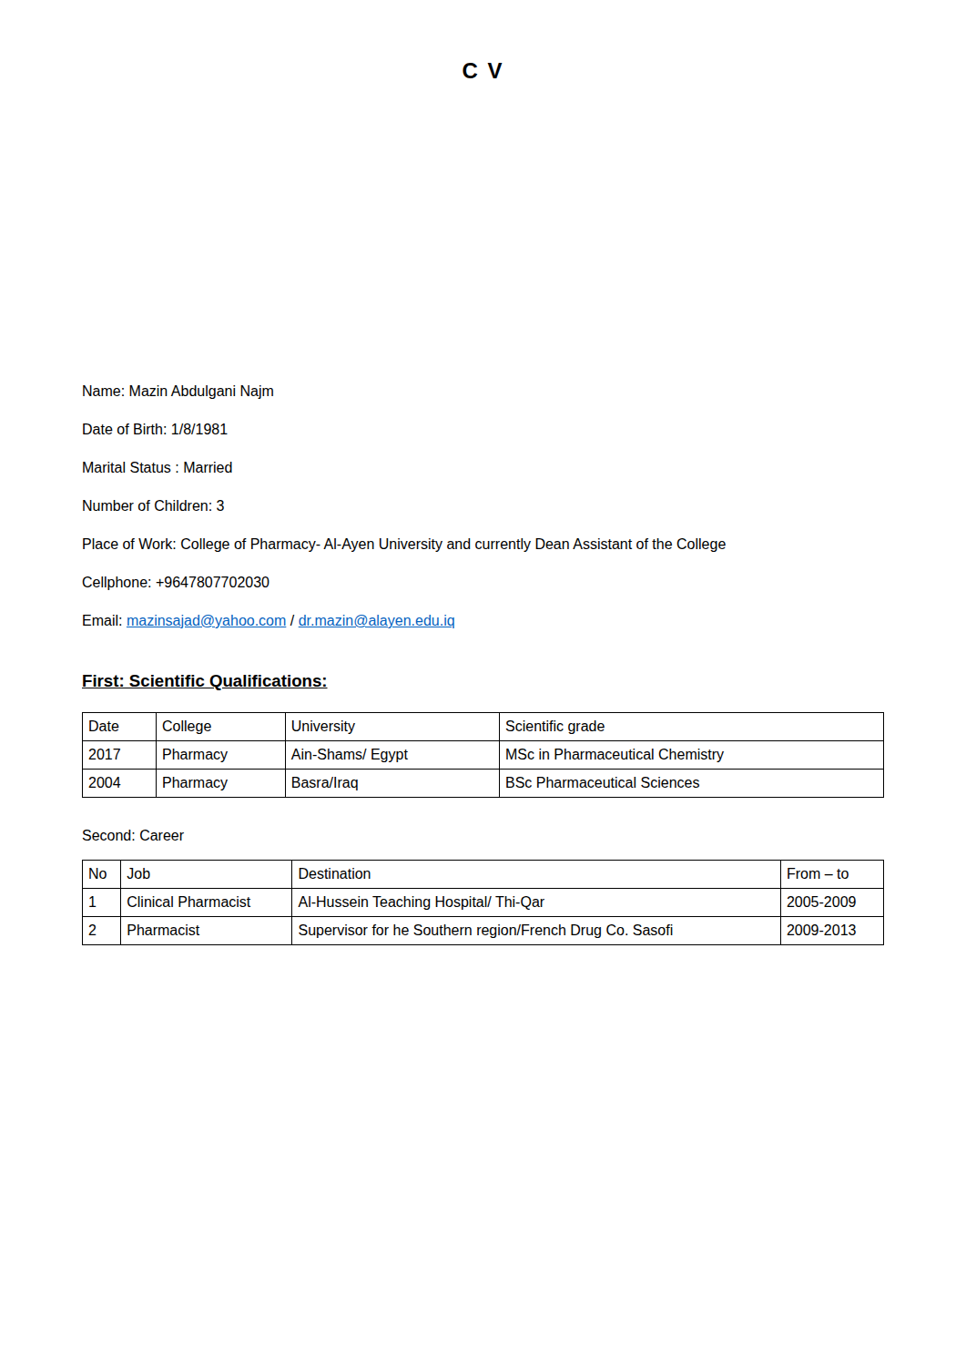C V
Name: Mazin Abdulgani Najm
Date of Birth: 1/8/1981
Marital Status : Married
Number of Children: 3
Place of Work: College of Pharmacy- Al-Ayen University and currently Dean Assistant of the College
Cellphone: +9647807702030
Email: mazinsajad@yahoo.com / dr.mazin@alayen.edu.iq
First: Scientific Qualifications:
| Date | College | University | Scientific grade |
| --- | --- | --- | --- |
| 2017 | Pharmacy | Ain-Shams/ Egypt | MSc in Pharmaceutical Chemistry |
| 2004 | Pharmacy | Basra/Iraq | BSc Pharmaceutical Sciences |
Second: Career
| No | Job | Destination | From – to |
| --- | --- | --- | --- |
| 1 | Clinical Pharmacist | Al-Hussein Teaching Hospital/ Thi-Qar | 2005-2009 |
| 2 | Pharmacist | Supervisor for he Southern region/French Drug Co. Sasofi | 2009-2013 |